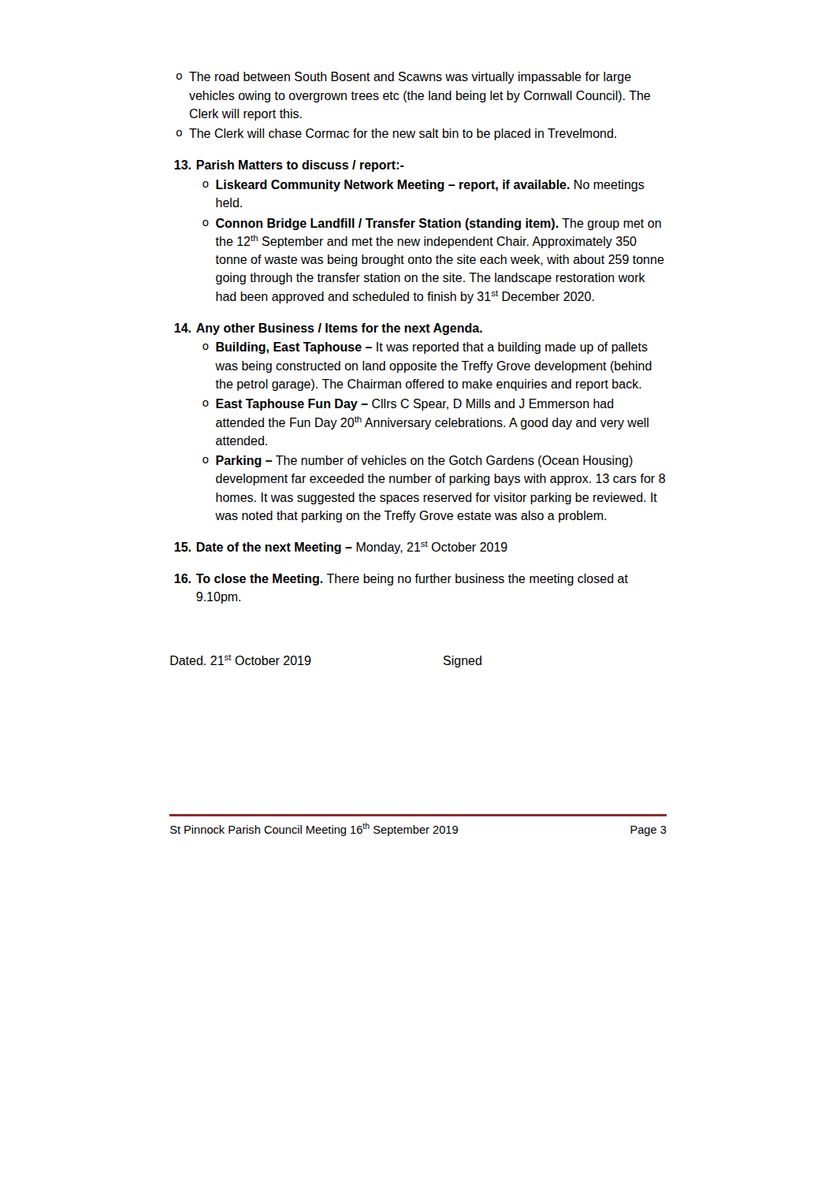The road between South Bosent and Scawns was virtually impassable for large vehicles owing to overgrown trees etc (the land being let by Cornwall Council). The Clerk will report this.
The Clerk will chase Cormac for the new salt bin to be placed in Trevelmond.
Parish Matters to discuss / report:-
Liskeard Community Network Meeting – report, if available. No meetings held.
Connon Bridge Landfill / Transfer Station (standing item). The group met on the 12th September and met the new independent Chair. Approximately 350 tonne of waste was being brought onto the site each week, with about 259 tonne going through the transfer station on the site. The landscape restoration work had been approved and scheduled to finish by 31st December 2020.
Any other Business / Items for the next Agenda.
Building, East Taphouse – It was reported that a building made up of pallets was being constructed on land opposite the Treffy Grove development (behind the petrol garage). The Chairman offered to make enquiries and report back.
East Taphouse Fun Day – Cllrs C Spear, D Mills and J Emmerson had attended the Fun Day 20th Anniversary celebrations. A good day and very well attended.
Parking – The number of vehicles on the Gotch Gardens (Ocean Housing) development far exceeded the number of parking bays with approx. 13 cars for 8 homes. It was suggested the spaces reserved for visitor parking be reviewed. It was noted that parking on the Treffy Grove estate was also a problem.
Date of the next Meeting – Monday, 21st October 2019
To close the Meeting. There being no further business the meeting closed at 9.10pm.
Dated. 21st October 2019
Signed
St Pinnock Parish Council Meeting 16th September 2019 Page 3